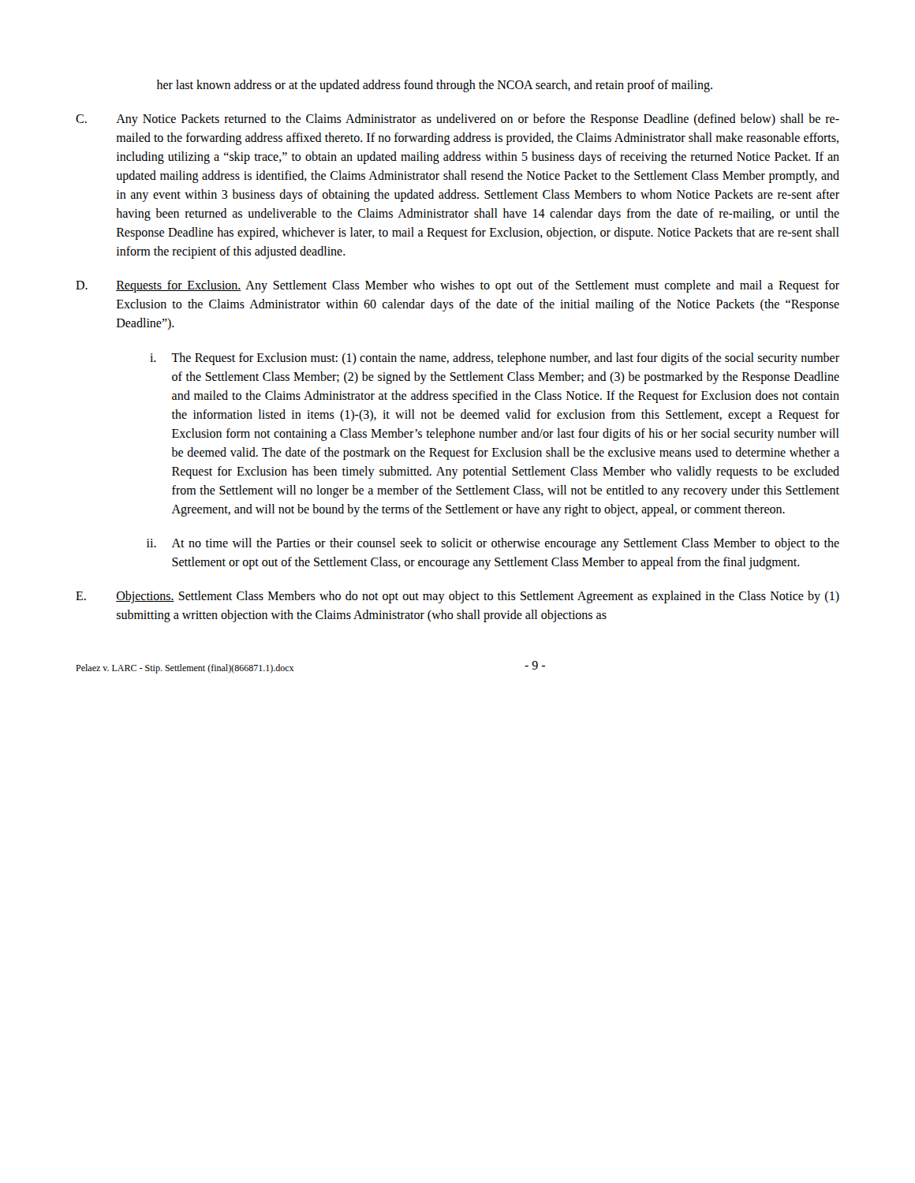her last known address or at the updated address found through the NCOA search, and retain proof of mailing.
C.
Any Notice Packets returned to the Claims Administrator as undelivered on or before the Response Deadline (defined below) shall be re-mailed to the forwarding address affixed thereto. If no forwarding address is provided, the Claims Administrator shall make reasonable efforts, including utilizing a “skip trace,” to obtain an updated mailing address within 5 business days of receiving the returned Notice Packet. If an updated mailing address is identified, the Claims Administrator shall resend the Notice Packet to the Settlement Class Member promptly, and in any event within 3 business days of obtaining the updated address. Settlement Class Members to whom Notice Packets are re-sent after having been returned as undeliverable to the Claims Administrator shall have 14 calendar days from the date of re-mailing, or until the Response Deadline has expired, whichever is later, to mail a Request for Exclusion, objection, or dispute. Notice Packets that are re-sent shall inform the recipient of this adjusted deadline.
D.
Requests for Exclusion. Any Settlement Class Member who wishes to opt out of the Settlement must complete and mail a Request for Exclusion to the Claims Administrator within 60 calendar days of the date of the initial mailing of the Notice Packets (the “Response Deadline”).
i.
The Request for Exclusion must: (1) contain the name, address, telephone number, and last four digits of the social security number of the Settlement Class Member; (2) be signed by the Settlement Class Member; and (3) be postmarked by the Response Deadline and mailed to the Claims Administrator at the address specified in the Class Notice. If the Request for Exclusion does not contain the information listed in items (1)-(3), it will not be deemed valid for exclusion from this Settlement, except a Request for Exclusion form not containing a Class Member’s telephone number and/or last four digits of his or her social security number will be deemed valid. The date of the postmark on the Request for Exclusion shall be the exclusive means used to determine whether a Request for Exclusion has been timely submitted. Any potential Settlement Class Member who validly requests to be excluded from the Settlement will no longer be a member of the Settlement Class, will not be entitled to any recovery under this Settlement Agreement, and will not be bound by the terms of the Settlement or have any right to object, appeal, or comment thereon.
ii.
At no time will the Parties or their counsel seek to solicit or otherwise encourage any Settlement Class Member to object to the Settlement or opt out of the Settlement Class, or encourage any Settlement Class Member to appeal from the final judgment.
E.
Objections. Settlement Class Members who do not opt out may object to this Settlement Agreement as explained in the Class Notice by (1) submitting a written objection with the Claims Administrator (who shall provide all objections as
Pelaez v. LARC - Stip. Settlement (final)(866871.1).docx
- 9 -